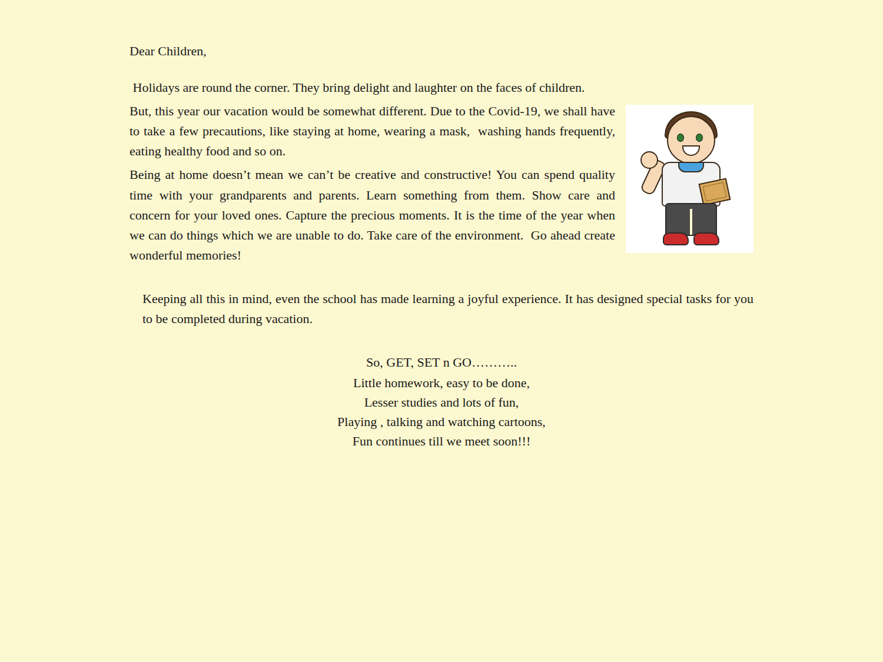Dear Children,
Holidays are round the corner. They bring delight and laughter on the faces of children.
But, this year our vacation would be somewhat different. Due to the Covid-19, we shall have to take a few precautions, like staying at home, wearing a mask, washing hands frequently, eating healthy food and so on.
Being at home doesn’t mean we can’t be creative and constructive! You can spend quality time with your grandparents and parents. Learn something from them. Show care and concern for your loved ones. Capture the precious moments. It is the time of the year when we can do things which we are unable to do. Take care of the environment. Go ahead create wonderful memories!
Keeping all this in mind, even the school has made learning a joyful experience. It has designed special tasks for you to be completed during vacation.
So, GET, SET n GO……….. Little homework, easy to be done,
Lesser studies and lots of fun,
Playing , talking and watching cartoons,
Fun continues till we meet soon!!!